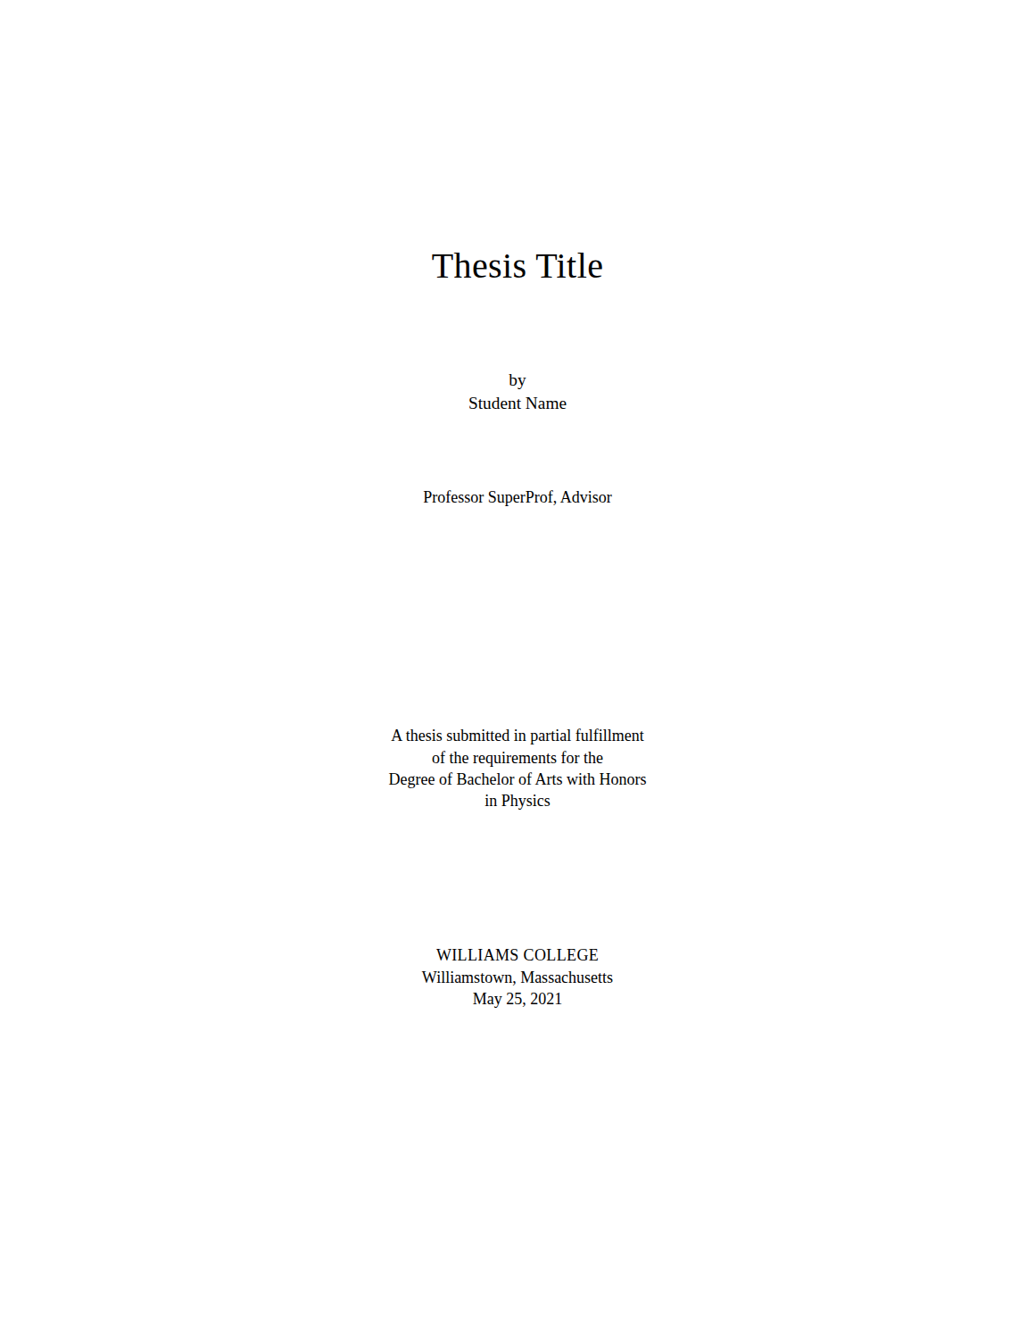Thesis Title
by Student Name
Professor SuperProf, Advisor
A thesis submitted in partial fulfillment
of the requirements for the
Degree of Bachelor of Arts with Honors
in Physics
WILLIAMS COLLEGE Williamstown, Massachusetts May 25, 2021